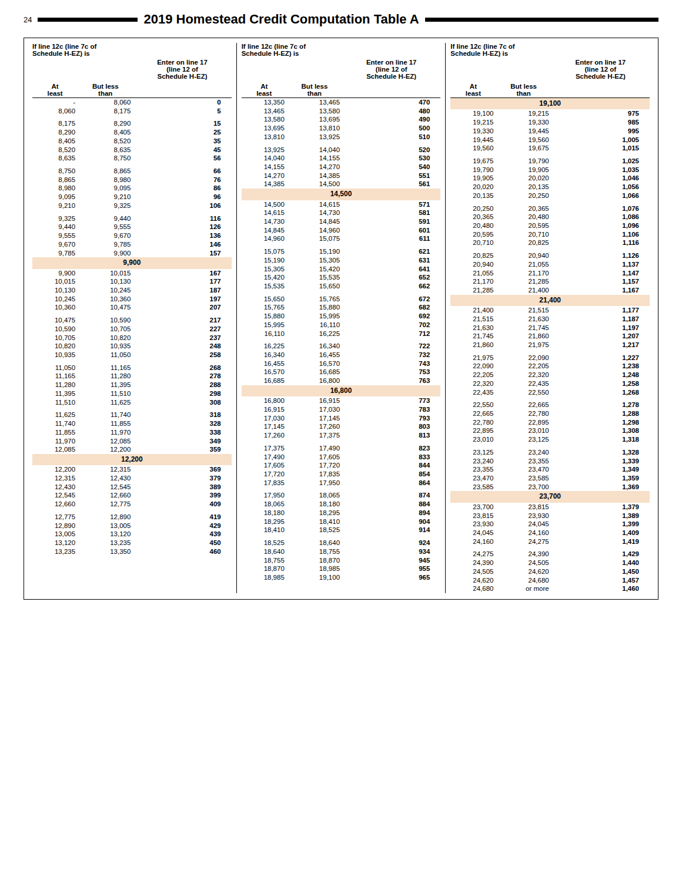24
2019 Homestead Credit Computation Table A
If line 12c (line 7c of Schedule H-EZ) is
| | Enter on line 17 (line 12 of Schedule H-EZ) |
| --- | --- |
| At least | But less than | |
| - | 8,060 | 0 |
| 8,060 | 8,175 | 5 |
| 8,175 | 8,290 | 15 |
| 8,290 | 8,405 | 25 |
| 8,405 | 8,520 | 35 |
| 8,520 | 8,635 | 45 |
| 8,635 | 8,750 | 56 |
| 8,750 | 8,865 | 66 |
| 8,865 | 8,980 | 76 |
| 8,980 | 9,095 | 86 |
| 9,095 | 9,210 | 96 |
| 9,210 | 9,325 | 106 |
| 9,325 | 9,440 | 116 |
| 9,440 | 9,555 | 126 |
| 9,555 | 9,670 | 136 |
| 9,670 | 9,785 | 146 |
| 9,785 | 9,900 | 157 |
| 9,900 |
| 9,900 | 10,015 | 167 |
| 10,015 | 10,130 | 177 |
| 10,130 | 10,245 | 187 |
| 10,245 | 10,360 | 197 |
| 10,360 | 10,475 | 207 |
| 10,475 | 10,590 | 217 |
| 10,590 | 10,705 | 227 |
| 10,705 | 10,820 | 237 |
| 10,820 | 10,935 | 248 |
| 10,935 | 11,050 | 258 |
| 11,050 | 11,165 | 268 |
| 11,165 | 11,280 | 278 |
| 11,280 | 11,395 | 288 |
| 11,395 | 11,510 | 298 |
| 11,510 | 11,625 | 308 |
| 11,625 | 11,740 | 318 |
| 11,740 | 11,855 | 328 |
| 11,855 | 11,970 | 338 |
| 11,970 | 12,085 | 349 |
| 12,085 | 12,200 | 359 |
| 12,200 |
| 12,200 | 12,315 | 369 |
| 12,315 | 12,430 | 379 |
| 12,430 | 12,545 | 389 |
| 12,545 | 12,660 | 399 |
| 12,660 | 12,775 | 409 |
| 12,775 | 12,890 | 419 |
| 12,890 | 13,005 | 429 |
| 13,005 | 13,120 | 439 |
| 13,120 | 13,235 | 450 |
| 13,235 | 13,350 | 460 |
If line 12c (line 7c of Schedule H-EZ) is
| | Enter on line 17 (line 12 of Schedule H-EZ) |
| --- | --- |
| At least | But less than | |
| 13,350 | 13,465 | 470 |
| 13,465 | 13,580 | 480 |
| 13,580 | 13,695 | 490 |
| 13,695 | 13,810 | 500 |
| 13,810 | 13,925 | 510 |
| 13,925 | 14,040 | 520 |
| 14,040 | 14,155 | 530 |
| 14,155 | 14,270 | 540 |
| 14,270 | 14,385 | 551 |
| 14,385 | 14,500 | 561 |
| 14,500 |
| 14,500 | 14,615 | 571 |
| 14,615 | 14,730 | 581 |
| 14,730 | 14,845 | 591 |
| 14,845 | 14,960 | 601 |
| 14,960 | 15,075 | 611 |
| 15,075 | 15,190 | 621 |
| 15,190 | 15,305 | 631 |
| 15,305 | 15,420 | 641 |
| 15,420 | 15,535 | 652 |
| 15,535 | 15,650 | 662 |
| 15,650 | 15,765 | 672 |
| 15,765 | 15,880 | 682 |
| 15,880 | 15,995 | 692 |
| 15,995 | 16,110 | 702 |
| 16,110 | 16,225 | 712 |
| 16,225 | 16,340 | 722 |
| 16,340 | 16,455 | 732 |
| 16,455 | 16,570 | 743 |
| 16,570 | 16,685 | 753 |
| 16,685 | 16,800 | 763 |
| 16,800 |
| 16,800 | 16,915 | 773 |
| 16,915 | 17,030 | 783 |
| 17,030 | 17,145 | 793 |
| 17,145 | 17,260 | 803 |
| 17,260 | 17,375 | 813 |
| 17,375 | 17,490 | 823 |
| 17,490 | 17,605 | 833 |
| 17,605 | 17,720 | 844 |
| 17,720 | 17,835 | 854 |
| 17,835 | 17,950 | 864 |
| 17,950 | 18,065 | 874 |
| 18,065 | 18,180 | 884 |
| 18,180 | 18,295 | 894 |
| 18,295 | 18,410 | 904 |
| 18,410 | 18,525 | 914 |
| 18,525 | 18,640 | 924 |
| 18,640 | 18,755 | 934 |
| 18,755 | 18,870 | 945 |
| 18,870 | 18,985 | 955 |
| 18,985 | 19,100 | 965 |
If line 12c (line 7c of Schedule H-EZ) is
| | Enter on line 17 (line 12 of Schedule H-EZ) |
| --- | --- |
| At least | But less than | |
| 19,100 |
| 19,100 | 19,215 | 975 |
| 19,215 | 19,330 | 985 |
| 19,330 | 19,445 | 995 |
| 19,445 | 19,560 | 1,005 |
| 19,560 | 19,675 | 1,015 |
| 19,675 | 19,790 | 1,025 |
| 19,790 | 19,905 | 1,035 |
| 19,905 | 20,020 | 1,046 |
| 20,020 | 20,135 | 1,056 |
| 20,135 | 20,250 | 1,066 |
| 20,250 | 20,365 | 1,076 |
| 20,365 | 20,480 | 1,086 |
| 20,480 | 20,595 | 1,096 |
| 20,595 | 20,710 | 1,106 |
| 20,710 | 20,825 | 1,116 |
| 20,825 | 20,940 | 1,126 |
| 20,940 | 21,055 | 1,137 |
| 21,055 | 21,170 | 1,147 |
| 21,170 | 21,285 | 1,157 |
| 21,285 | 21,400 | 1,167 |
| 21,400 |
| 21,400 | 21,515 | 1,177 |
| 21,515 | 21,630 | 1,187 |
| 21,630 | 21,745 | 1,197 |
| 21,745 | 21,860 | 1,207 |
| 21,860 | 21,975 | 1,217 |
| 21,975 | 22,090 | 1,227 |
| 22,090 | 22,205 | 1,238 |
| 22,205 | 22,320 | 1,248 |
| 22,320 | 22,435 | 1,258 |
| 22,435 | 22,550 | 1,268 |
| 22,550 | 22,665 | 1,278 |
| 22,665 | 22,780 | 1,288 |
| 22,780 | 22,895 | 1,298 |
| 22,895 | 23,010 | 1,308 |
| 23,010 | 23,125 | 1,318 |
| 23,125 | 23,240 | 1,328 |
| 23,240 | 23,355 | 1,339 |
| 23,355 | 23,470 | 1,349 |
| 23,470 | 23,585 | 1,359 |
| 23,585 | 23,700 | 1,369 |
| 23,700 |
| 23,700 | 23,815 | 1,379 |
| 23,815 | 23,930 | 1,389 |
| 23,930 | 24,045 | 1,399 |
| 24,045 | 24,160 | 1,409 |
| 24,160 | 24,275 | 1,419 |
| 24,275 | 24,390 | 1,429 |
| 24,390 | 24,505 | 1,440 |
| 24,505 | 24,620 | 1,450 |
| 24,620 | 24,680 | 1,457 |
| 24,680 | or more | 1,460 |